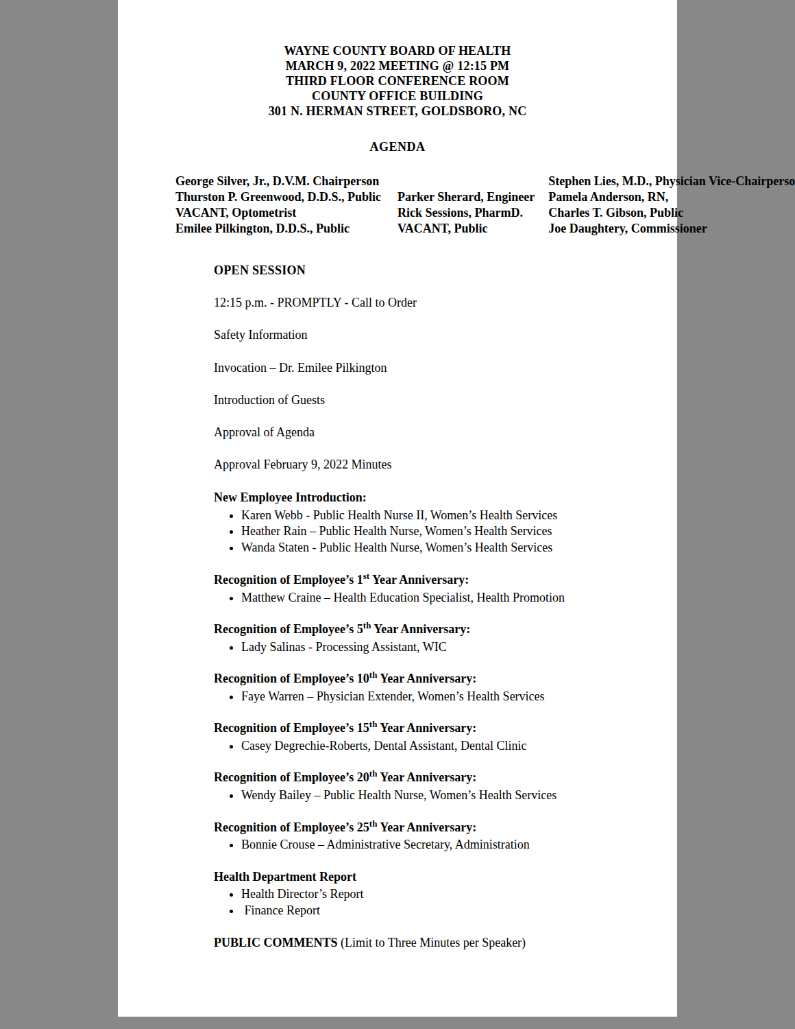Wayne County Board of Health
March 9, 2022 Meeting @ 12:15 PM
Third Floor Conference Room
County Office Building
301 N. Herman Street, Goldsboro, NC
AGENDA
| George Silver, Jr., D.V.M. Chairperson | | Stephen Lies, M.D., Physician Vice-Chairperson |
| Thurston P. Greenwood, D.D.S., Public | Parker Sherard, Engineer | Pamela Anderson, RN, |
| VACANT, Optometrist | Rick Sessions, PharmD. | Charles T. Gibson, Public |
| Emilee Pilkington, D.D.S., Public | VACANT, Public | Joe Daughtery, Commissioner |
OPEN SESSION
12:15 p.m. - PROMPTLY - Call to Order
Safety Information
Invocation – Dr. Emilee Pilkington
Introduction of Guests
Approval of Agenda
Approval February 9, 2022 Minutes
New Employee Introduction:
Karen Webb - Public Health Nurse II, Women’s Health Services
Heather Rain – Public Health Nurse, Women’s Health Services
Wanda Staten - Public Health Nurse, Women’s Health Services
Recognition of Employee’s 1st Year Anniversary:
Matthew Craine – Health Education Specialist, Health Promotion
Recognition of Employee’s 5th Year Anniversary:
Lady Salinas - Processing Assistant, WIC
Recognition of Employee’s 10th Year Anniversary:
Faye Warren – Physician Extender, Women’s Health Services
Recognition of Employee’s 15th Year Anniversary:
Casey Degrechie-Roberts, Dental Assistant, Dental Clinic
Recognition of Employee’s 20th Year Anniversary:
Wendy Bailey – Public Health Nurse, Women’s Health Services
Recognition of Employee’s 25th Year Anniversary:
Bonnie Crouse – Administrative Secretary, Administration
Health Department Report
Health Director’s Report
Finance Report
PUBLIC COMMENTS (Limit to Three Minutes per Speaker)